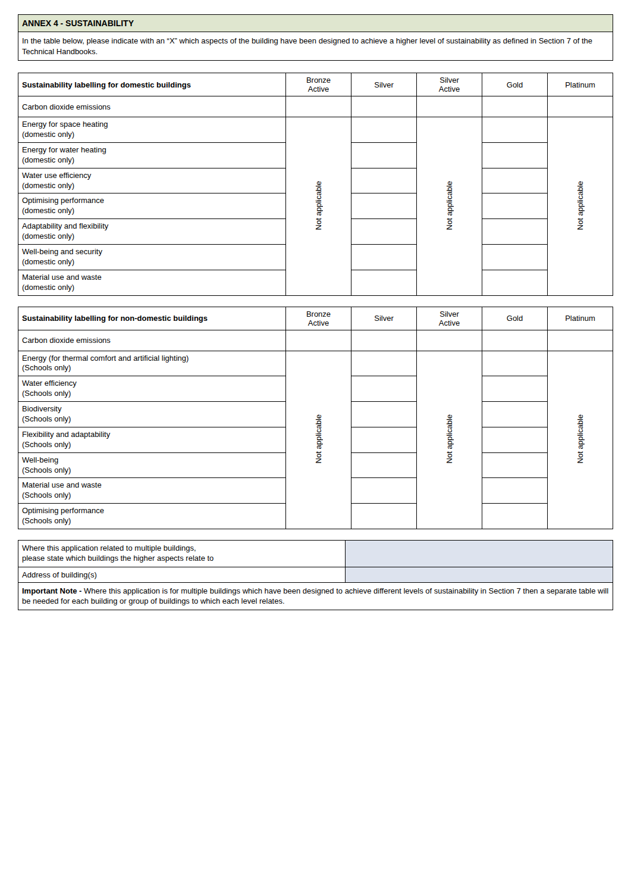ANNEX 4 - SUSTAINABILITY
In the table below, please indicate with an “X” which aspects of the building have been designed to achieve a higher level of sustainability as defined in Section 7 of the Technical Handbooks.
| Sustainability labelling for domestic buildings | Bronze Active | Silver | Silver Active | Gold | Platinum |
| Carbon dioxide emissions | | | | | |
| Energy for space heating (domestic only) | Not applicable | | Not applicable | | Not applicable |
| Energy for water heating (domestic only) | | |
| Water use efficiency (domestic only) | | |
| Optimising performance (domestic only) | | |
| Adaptability and flexibility (domestic only) | | |
| Well-being and security (domestic only) | | |
| Material use and waste (domestic only) | | |
| Sustainability labelling for non-domestic buildings | Bronze Active | Silver | Silver Active | Gold | Platinum |
| Carbon dioxide emissions | | | | | |
| Energy (for thermal comfort and artificial lighting) (Schools only) | Not applicable | | Not applicable | | Not applicable |
| Water efficiency (Schools only) | | |
| Biodiversity (Schools only) | | |
| Flexibility and adaptability (Schools only) | | |
| Well-being (Schools only) | | |
| Material use and waste (Schools only) | | |
| Optimising performance (Schools only) | | |
| Where this application related to multiple buildings, please state which buildings the higher aspects relate to | |
| Address of building(s) | |
| Important Note - Where this application is for multiple buildings which have been designed to achieve different levels of sustainability in Section 7 then a separate table will be needed for each building or group of buildings to which each level relates. |